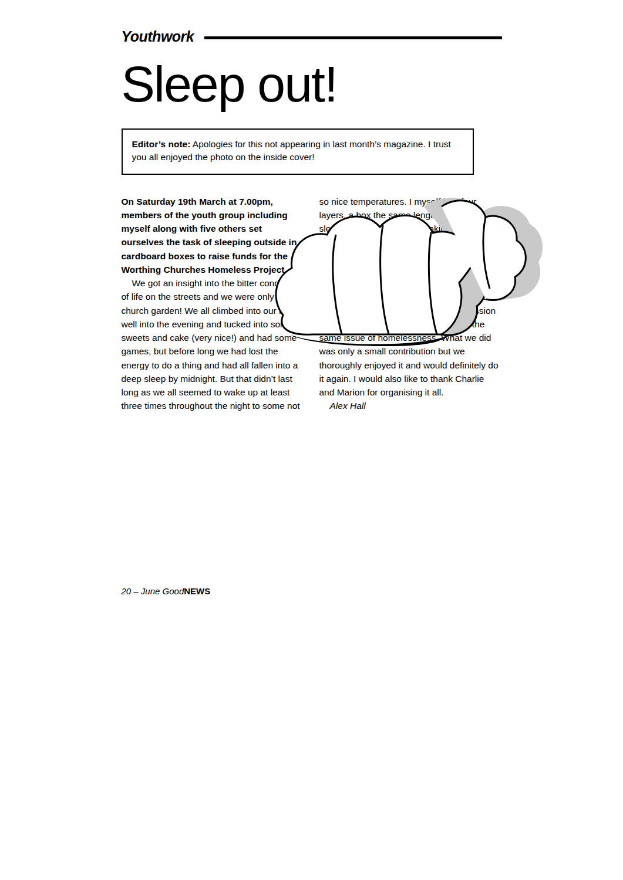Youthwork
Sleep out!
Editor’s note: Apologies for this not appearing in last month’s magazine. I trust you all enjoyed the photo on the inside cover!
On Saturday 19th March at 7.00pm, members of the youth group including myself along with five others set ourselves the task of sleeping outside in cardboard boxes to raise funds for the Worthing Churches Homeless Project.
We got an insight into the bitter conditions of life on the streets and we were only in the church garden! We all climbed into our boxes well into the evening and tucked into some sweets and cake (very nice!) and had some games, but before long we had lost the energy to do a thing and had all fallen into a deep sleep by midnight. But that didn’t last long as we all seemed to wake up at least three times throughout the night to some not so nice temperatures. I myself had four layers, a box the same length as me and a sleeping bag yet still was waking up to the chill. The weather was cold to say the least but we braved it to the next morning when we got the most wonderful full English breakfast from Tina Elphick and Fay Jones. THANK YOU VERY MUCH! I am writing this just after being to the ‘Off the fence’ mission supper which was great and covering the same issue of homelessness. What we did was only a small contribution but we thoroughly enjoyed it and would definitely do it again. I would also like to thank Charlie and Marion for organising it all.
Alex Hall
20 – June Good NEWS